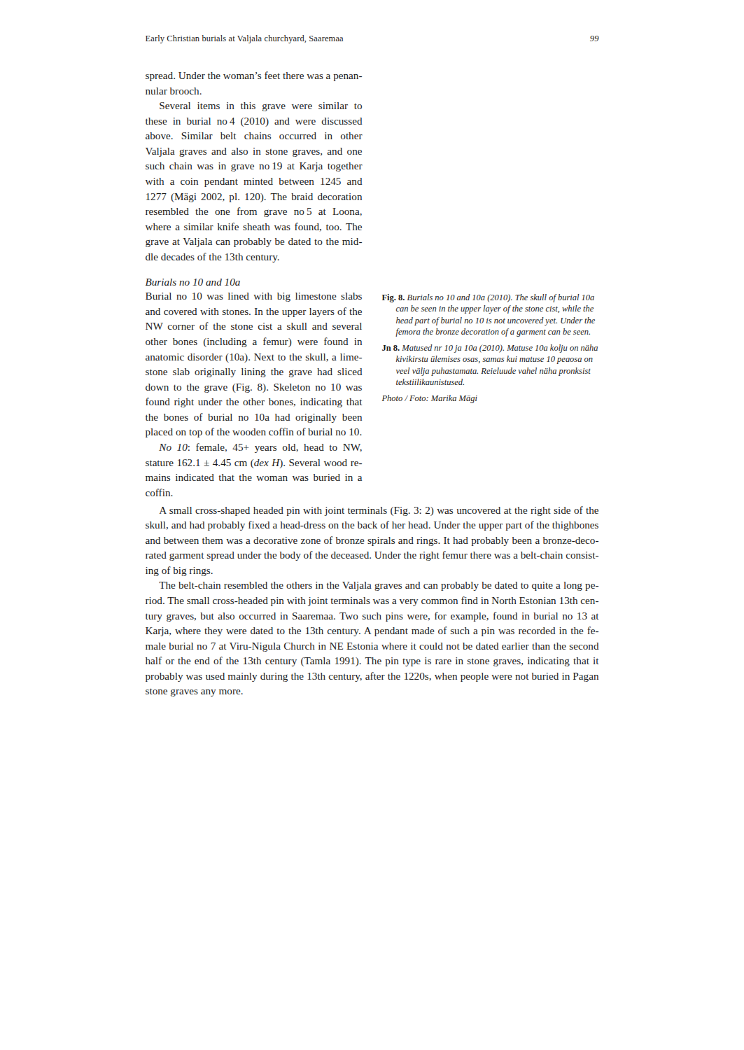Early Christian burials at Valjala churchyard, Saaremaa 99
spread. Under the woman’s feet there was a penannular brooch.
Several items in this grave were similar to these in burial no 4 (2010) and were discussed above. Similar belt chains occurred in other Valjala graves and also in stone graves, and one such chain was in grave no 19 at Karja together with a coin pendant minted between 1245 and 1277 (Mägi 2002, pl. 120). The braid decoration resembled the one from grave no 5 at Loona, where a similar knife sheath was found, too. The grave at Valjala can probably be dated to the middle decades of the 13th century.
Burials no 10 and 10a
Burial no 10 was lined with big limestone slabs and covered with stones. In the upper layers of the NW corner of the stone cist a skull and several other bones (including a femur) were found in anatomic disorder (10a). Next to the skull, a limestone slab originally lining the grave had sliced down to the grave (Fig. 8). Skeleton no 10 was found right under the other bones, indicating that the bones of burial no 10a had originally been placed on top of the wooden coffin of burial no 10.
No 10: female, 45+ years old, head to NW, stature 162.1 ± 4.45 cm (dex H). Several wood remains indicated that the woman was buried in a coffin.
Fig. 8. Burials no 10 and 10a (2010). The skull of burial 10a can be seen in the upper layer of the stone cist, while the head part of burial no 10 is not uncovered yet. Under the femora the bronze decoration of a garment can be seen. Jn 8. Matused nr 10 ja 10a (2010). Matuse 10a kolju on näha kivikirstu ülemises osas, samas kui matuse 10 peaosa on veel välja puhastamata. Reieluude vahel näha pronksist tekstiilikaunistused. Photo / Foto: Marika Mägi
A small cross-shaped headed pin with joint terminals (Fig. 3: 2) was uncovered at the right side of the skull, and had probably fixed a head-dress on the back of her head. Under the upper part of the thighbones and between them was a decorative zone of bronze spirals and rings. It had probably been a bronze-decorated garment spread under the body of the deceased. Under the right femur there was a belt-chain consisting of big rings.
The belt-chain resembled the others in the Valjala graves and can probably be dated to quite a long period. The small cross-headed pin with joint terminals was a very common find in North Estonian 13th century graves, but also occurred in Saaremaa. Two such pins were, for example, found in burial no 13 at Karja, where they were dated to the 13th century. A pendant made of such a pin was recorded in the female burial no 7 at Viru-Nigula Church in NE Estonia where it could not be dated earlier than the second half or the end of the 13th century (Tamla 1991). The pin type is rare in stone graves, indicating that it probably was used mainly during the 13th century, after the 1220s, when people were not buried in Pagan stone graves any more.